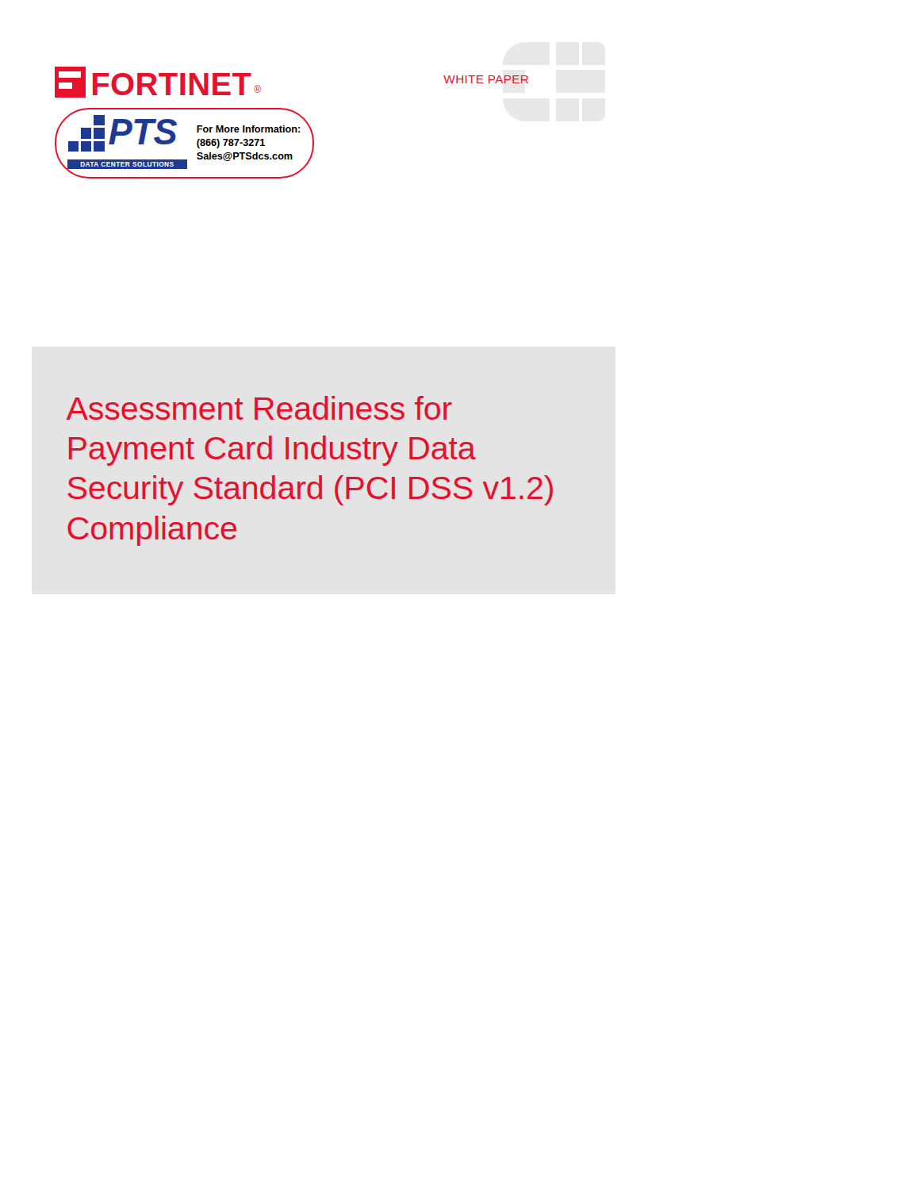WHITE PAPER
FORTINET ®
PTS
DATA CENTER SOLUTIONS
For More Information:
(866) 787-3271
Sales@PTSdcs.com
Assessment Readiness for Payment Card Industry Data Security Standard (PCI DSS v1.2) Compliance